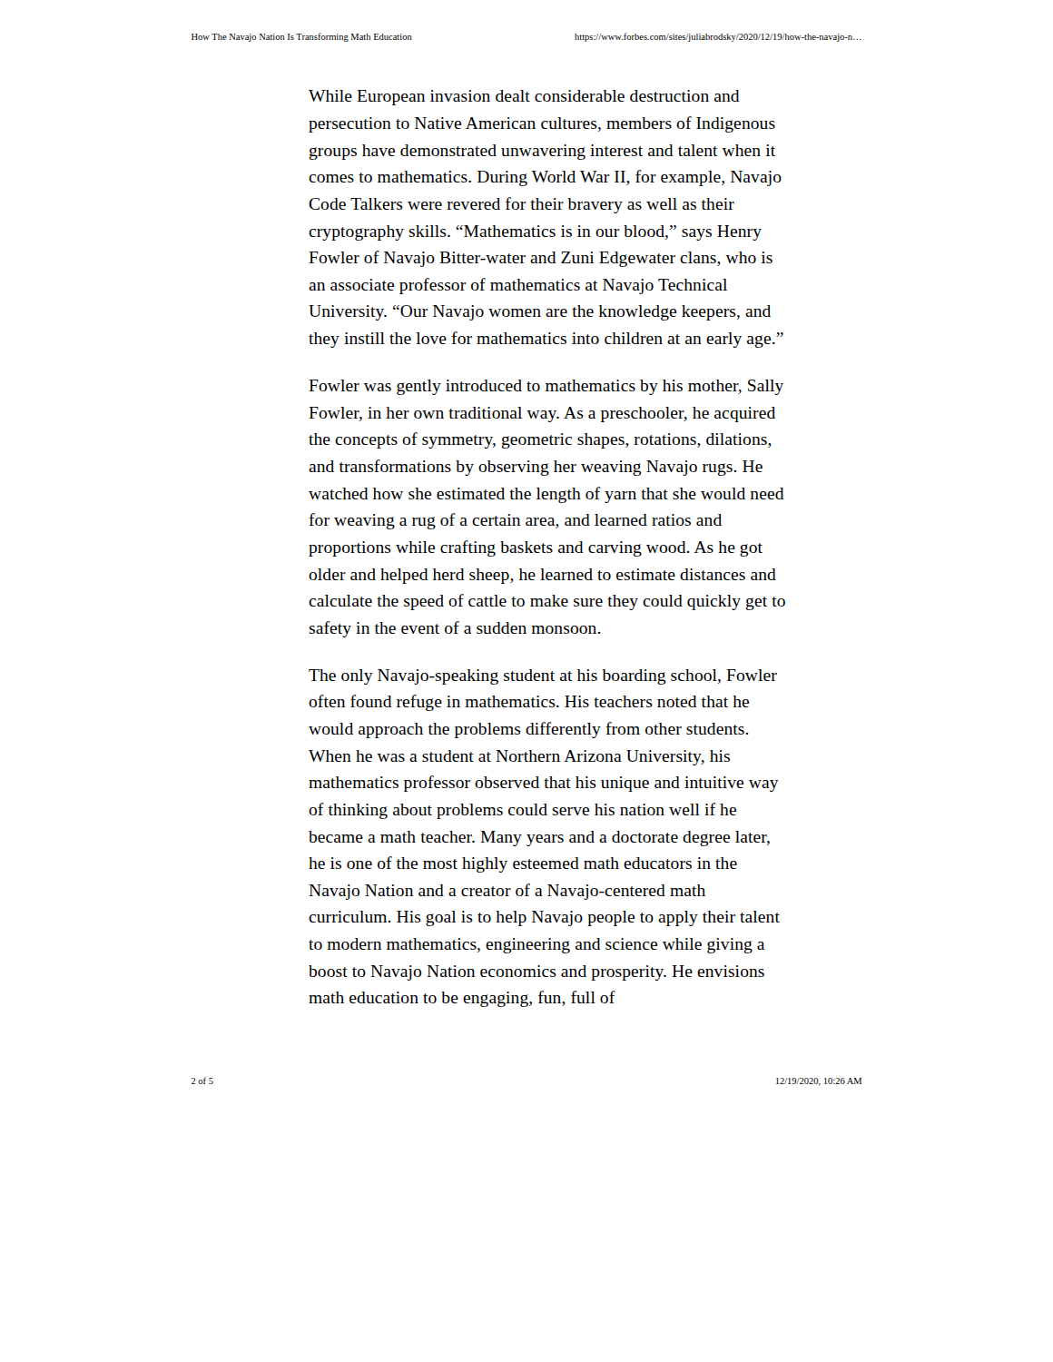How The Navajo Nation Is Transforming Math Education https://www.forbes.com/sites/juliabrodsky/2020/12/19/how-the-navajo-n…
While European invasion dealt considerable destruction and persecution to Native American cultures, members of Indigenous groups have demonstrated unwavering interest and talent when it comes to mathematics. During World War II, for example, Navajo Code Talkers were revered for their bravery as well as their cryptography skills. “Mathematics is in our blood,” says Henry Fowler of Navajo Bitter-water and Zuni Edgewater clans, who is an associate professor of mathematics at Navajo Technical University. “Our Navajo women are the knowledge keepers, and they instill the love for mathematics into children at an early age.”
Fowler was gently introduced to mathematics by his mother, Sally Fowler, in her own traditional way. As a preschooler, he acquired the concepts of symmetry, geometric shapes, rotations, dilations, and transformations by observing her weaving Navajo rugs. He watched how she estimated the length of yarn that she would need for weaving a rug of a certain area, and learned ratios and proportions while crafting baskets and carving wood. As he got older and helped herd sheep, he learned to estimate distances and calculate the speed of cattle to make sure they could quickly get to safety in the event of a sudden monsoon.
The only Navajo-speaking student at his boarding school, Fowler often found refuge in mathematics. His teachers noted that he would approach the problems differently from other students. When he was a student at Northern Arizona University, his mathematics professor observed that his unique and intuitive way of thinking about problems could serve his nation well if he became a math teacher. Many years and a doctorate degree later, he is one of the most highly esteemed math educators in the Navajo Nation and a creator of a Navajo-centered math curriculum. His goal is to help Navajo people to apply their talent to modern mathematics, engineering and science while giving a boost to Navajo Nation economics and prosperity. He envisions math education to be engaging, fun, full of
2 of 5 12/19/2020, 10:26 AM